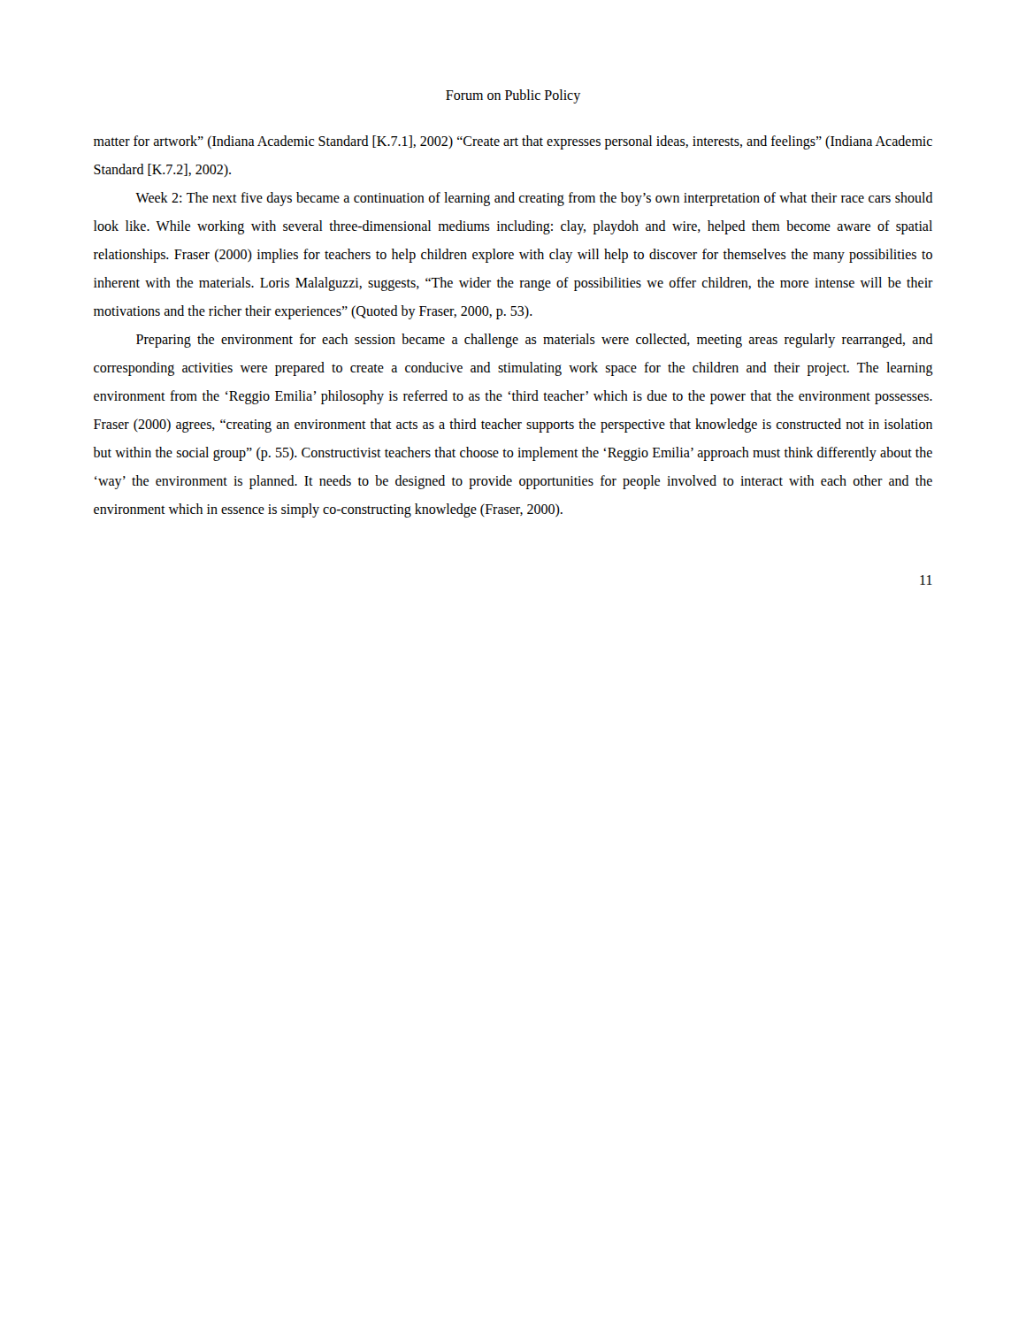Forum on Public Policy
matter for artwork” (Indiana Academic Standard [K.7.1], 2002) “Create art that expresses personal ideas, interests, and feelings” (Indiana Academic Standard [K.7.2], 2002).
Week 2: The next five days became a continuation of learning and creating from the boy’s own interpretation of what their race cars should look like. While working with several three-dimensional mediums including: clay, playdoh and wire, helped them become aware of spatial relationships. Fraser (2000) implies for teachers to help children explore with clay will help to discover for themselves the many possibilities to inherent with the materials. Loris Malalguzzi, suggests, “The wider the range of possibilities we offer children, the more intense will be their motivations and the richer their experiences” (Quoted by Fraser, 2000, p. 53).
Preparing the environment for each session became a challenge as materials were collected, meeting areas regularly rearranged, and corresponding activities were prepared to create a conducive and stimulating work space for the children and their project. The learning environment from the ‘Reggio Emilia’ philosophy is referred to as the ‘third teacher’ which is due to the power that the environment possesses. Fraser (2000) agrees, “creating an environment that acts as a third teacher supports the perspective that knowledge is constructed not in isolation but within the social group” (p. 55). Constructivist teachers that choose to implement the ‘Reggio Emilia’ approach must think differently about the ‘way’ the environment is planned. It needs to be designed to provide opportunities for people involved to interact with each other and the environment which in essence is simply co-constructing knowledge (Fraser, 2000).
11